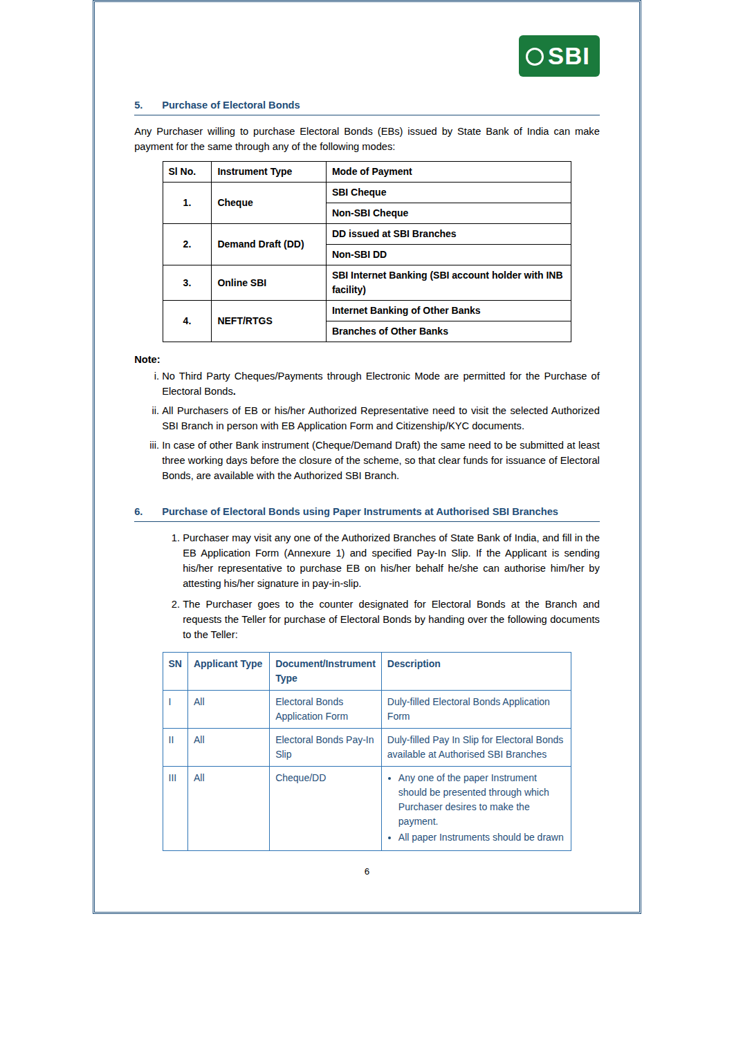SBI
5. Purchase of Electoral Bonds
Any Purchaser willing to purchase Electoral Bonds (EBs) issued by State Bank of India can make payment for the same through any of the following modes:
| Sl No. | Instrument Type | Mode of Payment |
| --- | --- | --- |
| 1. | Cheque | SBI Cheque |
| Non-SBI Cheque |
| 2. | Demand Draft (DD) | DD issued at SBI Branches |
| Non-SBI DD |
| 3. | Online SBI | SBI Internet Banking (SBI account holder with INB facility) |
| 4. | NEFT/RTGS | Internet Banking of Other Banks |
| Branches of Other Banks |
Note:
No Third Party Cheques/Payments through Electronic Mode are permitted for the Purchase of Electoral Bonds.
All Purchasers of EB or his/her Authorized Representative need to visit the selected Authorized SBI Branch in person with EB Application Form and Citizenship/KYC documents.
In case of other Bank instrument (Cheque/Demand Draft) the same need to be submitted at least three working days before the closure of the scheme, so that clear funds for issuance of Electoral Bonds, are available with the Authorized SBI Branch.
6. Purchase of Electoral Bonds using Paper Instruments at Authorised SBI Branches
Purchaser may visit any one of the Authorized Branches of State Bank of India, and fill in the EB Application Form (Annexure 1) and specified Pay-In Slip. If the Applicant is sending his/her representative to purchase EB on his/her behalf he/she can authorise him/her by attesting his/her signature in pay-in-slip.
The Purchaser goes to the counter designated for Electoral Bonds at the Branch and requests the Teller for purchase of Electoral Bonds by handing over the following documents to the Teller:
| SN | Applicant Type | Document/Instrument Type | Description |
| --- | --- | --- | --- |
| I | All | Electoral Bonds Application Form | Duly-filled Electoral Bonds Application Form |
| II | All | Electoral Bonds Pay-In Slip | Duly-filled Pay In Slip for Electoral Bonds available at Authorised SBI Branches |
| III | All | Cheque/DD | Any one of the paper Instrument should be presented through which Purchaser desires to make the payment. All paper Instruments should be drawn |
6